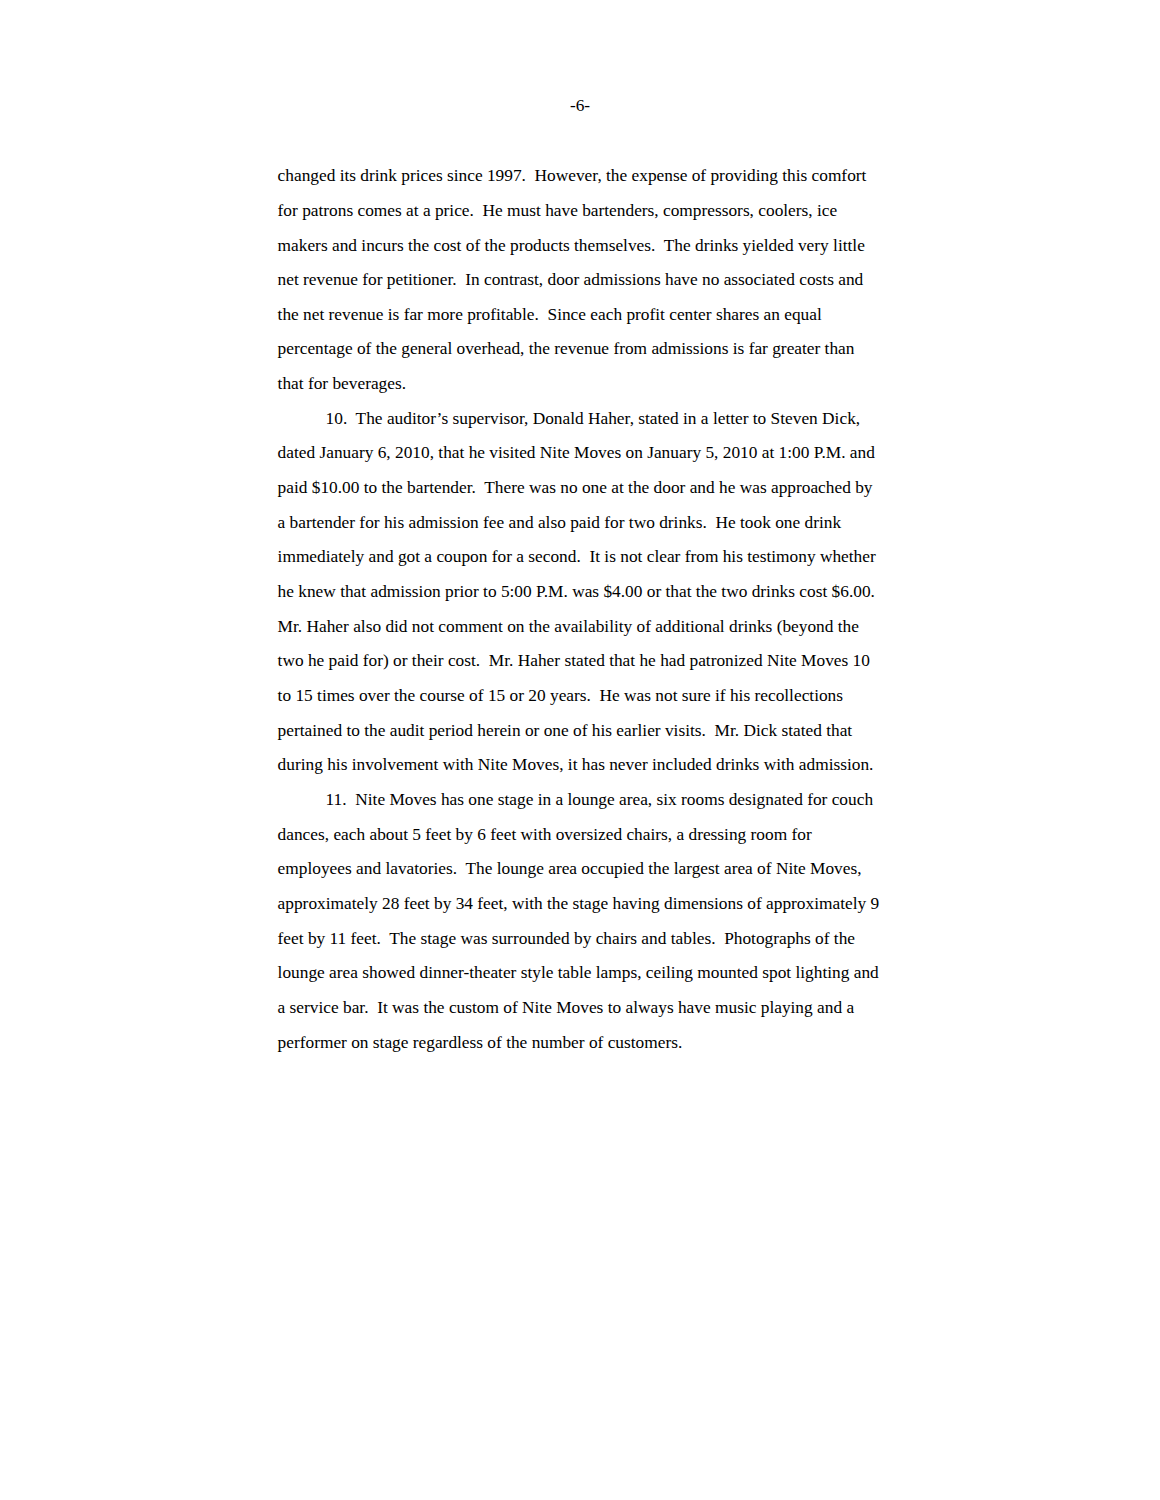-6-
changed its drink prices since 1997. However, the expense of providing this comfort for patrons comes at a price. He must have bartenders, compressors, coolers, ice makers and incurs the cost of the products themselves. The drinks yielded very little net revenue for petitioner. In contrast, door admissions have no associated costs and the net revenue is far more profitable. Since each profit center shares an equal percentage of the general overhead, the revenue from admissions is far greater than that for beverages.
10. The auditor’s supervisor, Donald Haher, stated in a letter to Steven Dick, dated January 6, 2010, that he visited Nite Moves on January 5, 2010 at 1:00 P.M. and paid $10.00 to the bartender. There was no one at the door and he was approached by a bartender for his admission fee and also paid for two drinks. He took one drink immediately and got a coupon for a second. It is not clear from his testimony whether he knew that admission prior to 5:00 P.M. was $4.00 or that the two drinks cost $6.00. Mr. Haher also did not comment on the availability of additional drinks (beyond the two he paid for) or their cost. Mr. Haher stated that he had patronized Nite Moves 10 to 15 times over the course of 15 or 20 years. He was not sure if his recollections pertained to the audit period herein or one of his earlier visits. Mr. Dick stated that during his involvement with Nite Moves, it has never included drinks with admission.
11. Nite Moves has one stage in a lounge area, six rooms designated for couch dances, each about 5 feet by 6 feet with oversized chairs, a dressing room for employees and lavatories. The lounge area occupied the largest area of Nite Moves, approximately 28 feet by 34 feet, with the stage having dimensions of approximately 9 feet by 11 feet. The stage was surrounded by chairs and tables. Photographs of the lounge area showed dinner-theater style table lamps, ceiling mounted spot lighting and a service bar. It was the custom of Nite Moves to always have music playing and a performer on stage regardless of the number of customers.